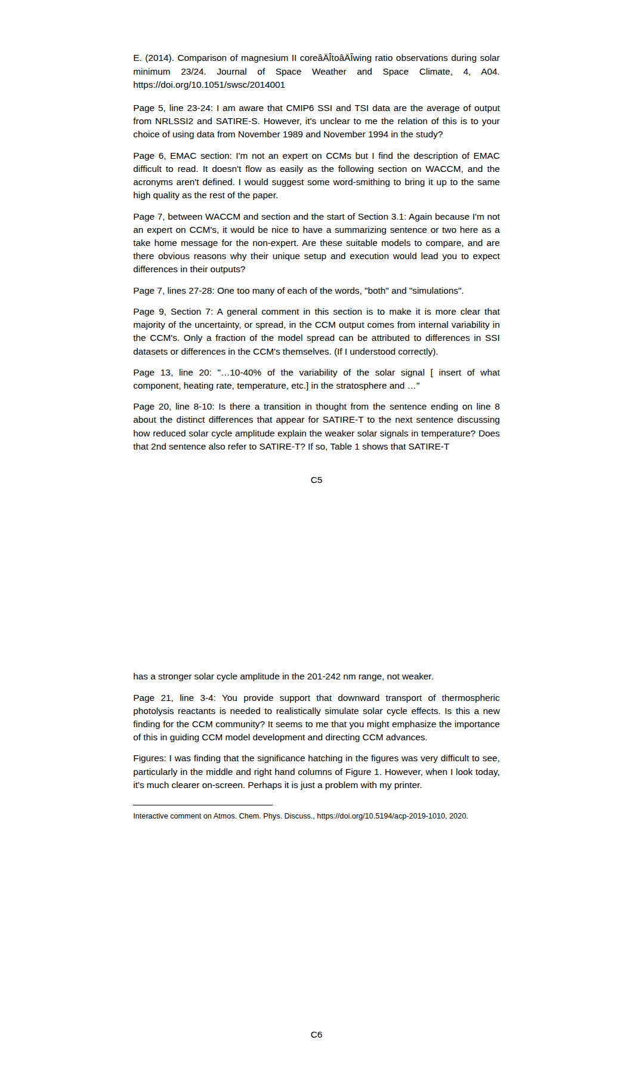E. (2014). Comparison of magnesium II coreâÄÎtoâÄÎwing ratio observations during solar minimum 23/24. Journal of Space Weather and Space Climate, 4, A04. https://doi.org/10.1051/swsc/2014001
Page 5, line 23-24: I am aware that CMIP6 SSI and TSI data are the average of output from NRLSSI2 and SATIRE-S. However, it's unclear to me the relation of this is to your choice of using data from November 1989 and November 1994 in the study?
Page 6, EMAC section: I'm not an expert on CCMs but I find the description of EMAC difficult to read. It doesn't flow as easily as the following section on WACCM, and the acronyms aren't defined. I would suggest some word-smithing to bring it up to the same high quality as the rest of the paper.
Page 7, between WACCM and section and the start of Section 3.1: Again because I'm not an expert on CCM's, it would be nice to have a summarizing sentence or two here as a take home message for the non-expert. Are these suitable models to compare, and are there obvious reasons why their unique setup and execution would lead you to expect differences in their outputs?
Page 7, lines 27-28: One too many of each of the words, "both" and "simulations".
Page 9, Section 7: A general comment in this section is to make it is more clear that majority of the uncertainty, or spread, in the CCM output comes from internal variability in the CCM's. Only a fraction of the model spread can be attributed to differences in SSI datasets or differences in the CCM's themselves. (If I understood correctly).
Page 13, line 20: "…10-40% of the variability of the solar signal [ insert of what component, heating rate, temperature, etc.] in the stratosphere and …"
Page 20, line 8-10: Is there a transition in thought from the sentence ending on line 8 about the distinct differences that appear for SATIRE-T to the next sentence discussing how reduced solar cycle amplitude explain the weaker solar signals in temperature? Does that 2nd sentence also refer to SATIRE-T? If so, Table 1 shows that SATIRE-T
C5
has a stronger solar cycle amplitude in the 201-242 nm range, not weaker.
Page 21, line 3-4: You provide support that downward transport of thermospheric photolysis reactants is needed to realistically simulate solar cycle effects. Is this a new finding for the CCM community? It seems to me that you might emphasize the importance of this in guiding CCM model development and directing CCM advances.
Figures: I was finding that the significance hatching in the figures was very difficult to see, particularly in the middle and right hand columns of Figure 1. However, when I look today, it's much clearer on-screen. Perhaps it is just a problem with my printer.
Interactive comment on Atmos. Chem. Phys. Discuss., https://doi.org/10.5194/acp-2019-1010, 2020.
C6